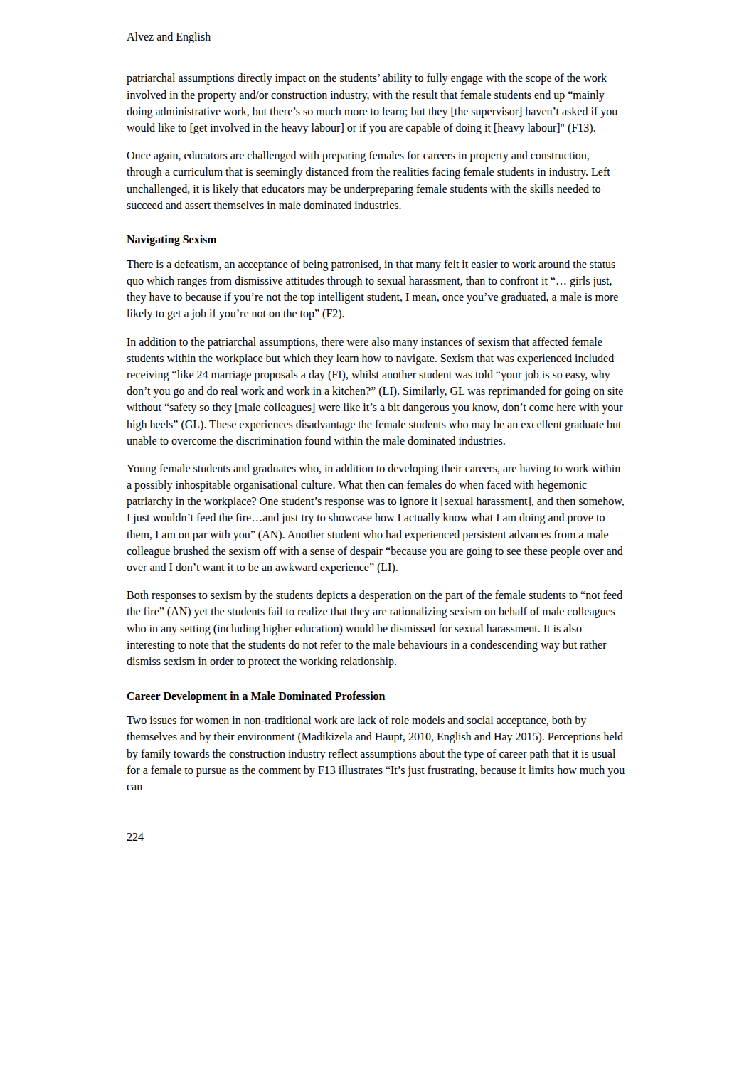Alvez and English
patriarchal assumptions directly impact on the students’ ability to fully engage with the scope of the work involved in the property and/or construction industry, with the result that female students end up “mainly doing administrative work, but there’s so much more to learn; but they [the supervisor] haven’t asked if you would like to [get involved in the heavy labour] or if you are capable of doing it [heavy labour]" (F13).
Once again, educators are challenged with preparing females for careers in property and construction, through a curriculum that is seemingly distanced from the realities facing female students in industry. Left unchallenged, it is likely that educators may be underpreparing female students with the skills needed to succeed and assert themselves in male dominated industries.
Navigating Sexism
There is a defeatism, an acceptance of being patronised, in that many felt it easier to work around the status quo which ranges from dismissive attitudes through to sexual harassment, than to confront it “… girls just, they have to because if you’re not the top intelligent student, I mean, once you’ve graduated, a male is more likely to get a job if you’re not on the top” (F2).
In addition to the patriarchal assumptions, there were also many instances of sexism that affected female students within the workplace but which they learn how to navigate. Sexism that was experienced included receiving “like 24 marriage proposals a day (FI), whilst another student was told “your job is so easy, why don’t you go and do real work and work in a kitchen?” (LI). Similarly, GL was reprimanded for going on site without “safety so they [male colleagues] were like it’s a bit dangerous you know, don’t come here with your high heels” (GL). These experiences disadvantage the female students who may be an excellent graduate but unable to overcome the discrimination found within the male dominated industries.
Young female students and graduates who, in addition to developing their careers, are having to work within a possibly inhospitable organisational culture. What then can females do when faced with hegemonic patriarchy in the workplace? One student’s response was to ignore it [sexual harassment], and then somehow, I just wouldn’t feed the fire…and just try to showcase how I actually know what I am doing and prove to them, I am on par with you” (AN). Another student who had experienced persistent advances from a male colleague brushed the sexism off with a sense of despair “because you are going to see these people over and over and I don’t want it to be an awkward experience” (LI).
Both responses to sexism by the students depicts a desperation on the part of the female students to “not feed the fire” (AN) yet the students fail to realize that they are rationalizing sexism on behalf of male colleagues who in any setting (including higher education) would be dismissed for sexual harassment. It is also interesting to note that the students do not refer to the male behaviours in a condescending way but rather dismiss sexism in order to protect the working relationship.
Career Development in a Male Dominated Profession
Two issues for women in non-traditional work are lack of role models and social acceptance, both by themselves and by their environment (Madikizela and Haupt, 2010, English and Hay 2015). Perceptions held by family towards the construction industry reflect assumptions about the type of career path that it is usual for a female to pursue as the comment by F13 illustrates “It’s just frustrating, because it limits how much you can
224